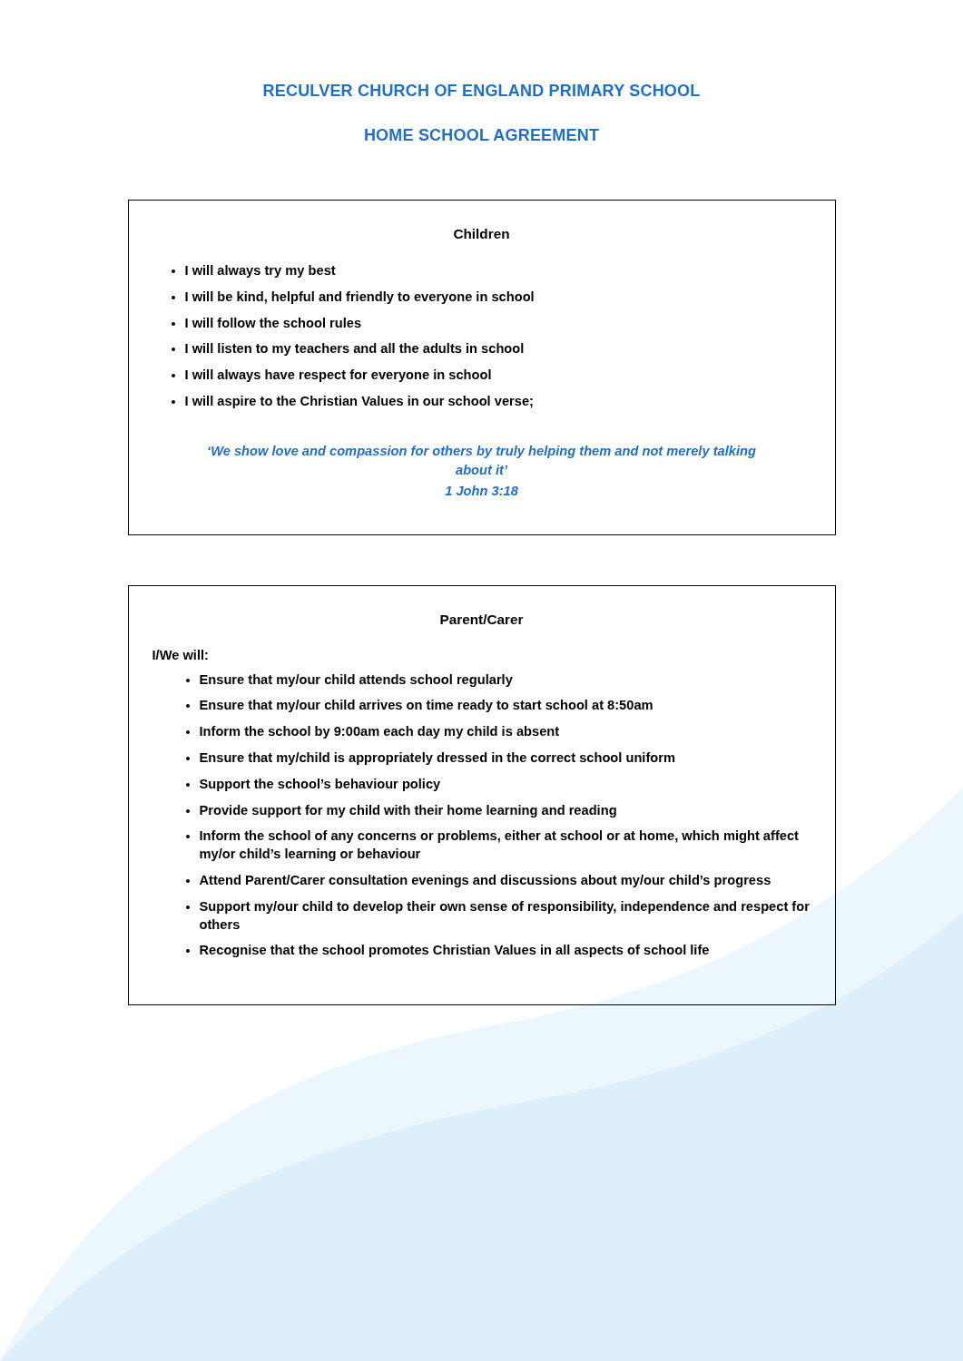RECULVER CHURCH OF ENGLAND PRIMARY SCHOOL
HOME SCHOOL AGREEMENT
Children
I will always try my best
I will be kind, helpful and friendly to everyone in school
I will follow the school rules
I will listen to my teachers and all the adults in school
I will always have respect for everyone in school
I will aspire to the Christian Values in our school verse;
‘We show love and compassion for others by truly helping them and not merely talking about it’ 1 John 3:18
Parent/Carer
I/We will:
Ensure that my/our child attends school regularly
Ensure that my/our child arrives on time ready to start school at 8:50am
Inform the school by 9:00am each day my child is absent
Ensure that my/child is appropriately dressed in the correct school uniform
Support the school’s behaviour policy
Provide support for my child with their home learning and reading
Inform the school of any concerns or problems, either at school or at home, which might affect my/or child’s learning or behaviour
Attend Parent/Carer consultation evenings and discussions about my/our child’s progress
Support my/our child to develop their own sense of responsibility, independence and respect for others
Recognise that the school promotes Christian Values in all aspects of school life